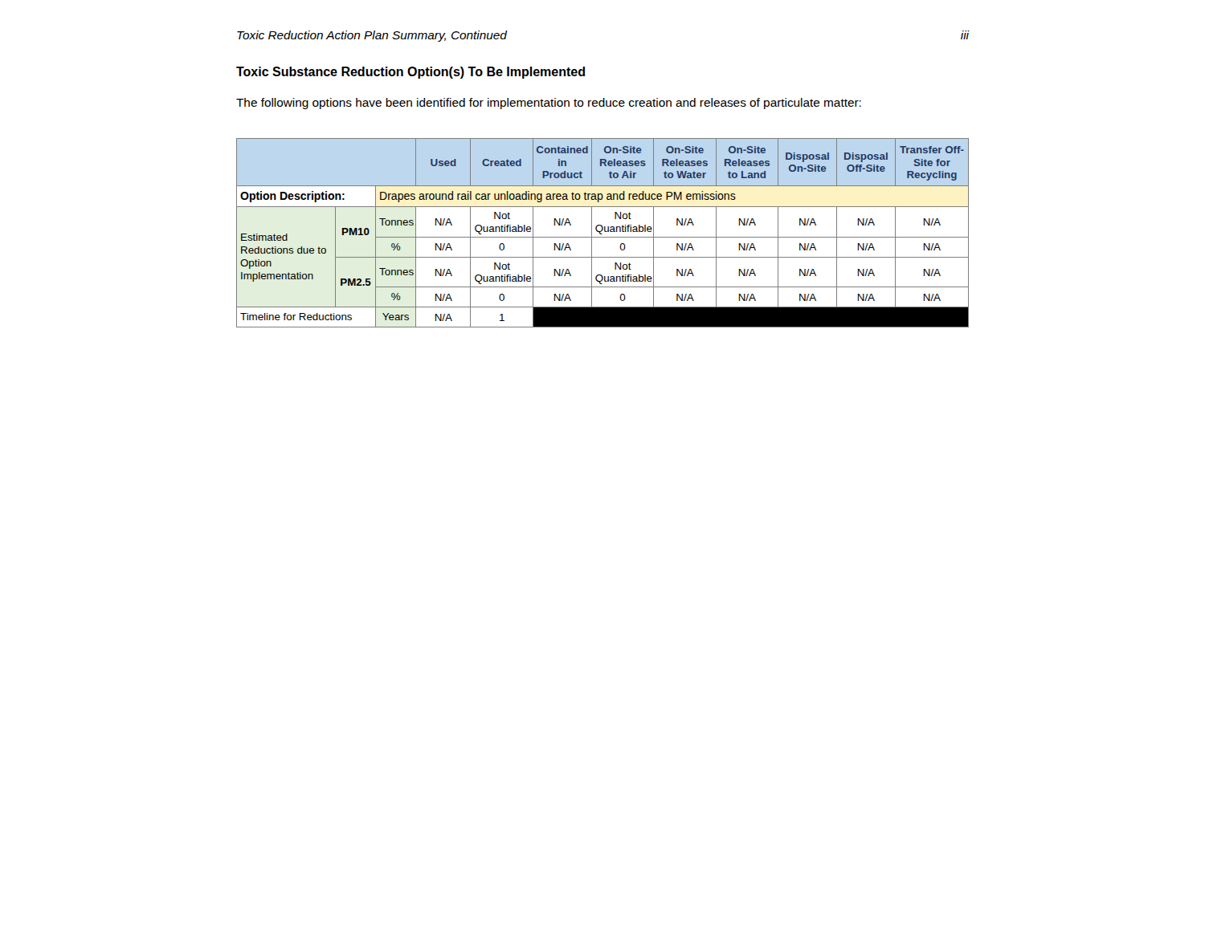Toxic Reduction Action Plan Summary, Continued
iii
Toxic Substance Reduction Option(s) To Be Implemented
The following options have been identified for implementation to reduce creation and releases of particulate matter:
| | Used | Created | Contained in Product | On-Site Releases to Air | On-Site Releases to Water | On-Site Releases to Land | Disposal On-Site | Disposal Off-Site | Transfer Off-Site for Recycling |
| --- | --- | --- | --- | --- | --- | --- | --- | --- | --- |
| Option Description: | Drapes around rail car unloading area to trap and reduce PM emissions |
| Estimated Reductions due to Option Implementation | PM10 | Tonnes | N/A | Not Quantifiable | N/A | Not Quantifiable | N/A | N/A | N/A | N/A | N/A |
| % | N/A | 0 | N/A | 0 | N/A | N/A | N/A | N/A | N/A |
| PM2.5 | Tonnes | N/A | Not Quantifiable | N/A | Not Quantifiable | N/A | N/A | N/A | N/A | N/A |
| % | N/A | 0 | N/A | 0 | N/A | N/A | N/A | N/A | N/A |
| Timeline for Reductions | Years | N/A | 1 | |